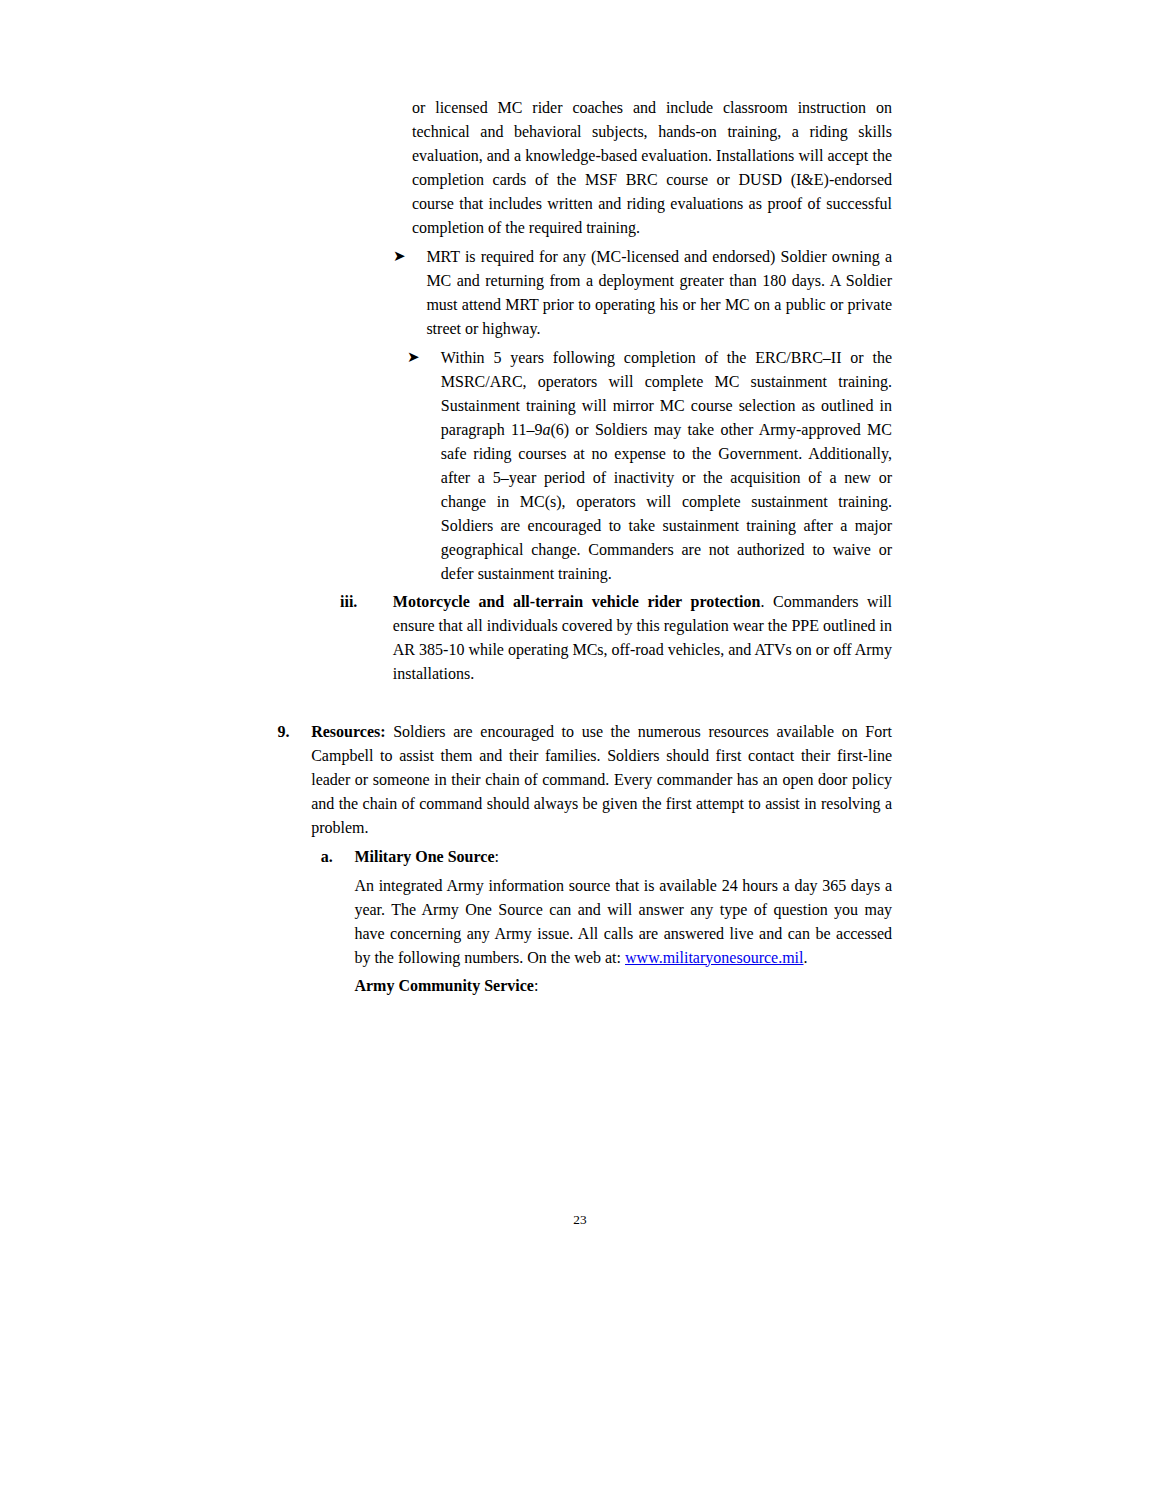or licensed MC rider coaches and include classroom instruction on technical and behavioral subjects, hands-on training, a riding skills evaluation, and a knowledge-based evaluation. Installations will accept the completion cards of the MSF BRC course or DUSD (I&E)-endorsed course that includes written and riding evaluations as proof of successful completion of the required training.
MRT is required for any (MC-licensed and endorsed) Soldier owning a MC and returning from a deployment greater than 180 days. A Soldier must attend MRT prior to operating his or her MC on a public or private street or highway.
Within 5 years following completion of the ERC/BRC–II or the MSRC/ARC, operators will complete MC sustainment training. Sustainment training will mirror MC course selection as outlined in paragraph 11–9a(6) or Soldiers may take other Army-approved MC safe riding courses at no expense to the Government. Additionally, after a 5–year period of inactivity or the acquisition of a new or change in MC(s), operators will complete sustainment training. Soldiers are encouraged to take sustainment training after a major geographical change. Commanders are not authorized to waive or defer sustainment training.
iii. Motorcycle and all-terrain vehicle rider protection. Commanders will ensure that all individuals covered by this regulation wear the PPE outlined in AR 385-10 while operating MCs, off-road vehicles, and ATVs on or off Army installations.
9. Resources: Soldiers are encouraged to use the numerous resources available on Fort Campbell to assist them and their families. Soldiers should first contact their first-line leader or someone in their chain of command. Every commander has an open door policy and the chain of command should always be given the first attempt to assist in resolving a problem.
a. Military One Source:
An integrated Army information source that is available 24 hours a day 365 days a year. The Army One Source can and will answer any type of question you may have concerning any Army issue. All calls are answered live and can be accessed by the following numbers. On the web at: www.militaryonesource.mil.
Army Community Service:
23